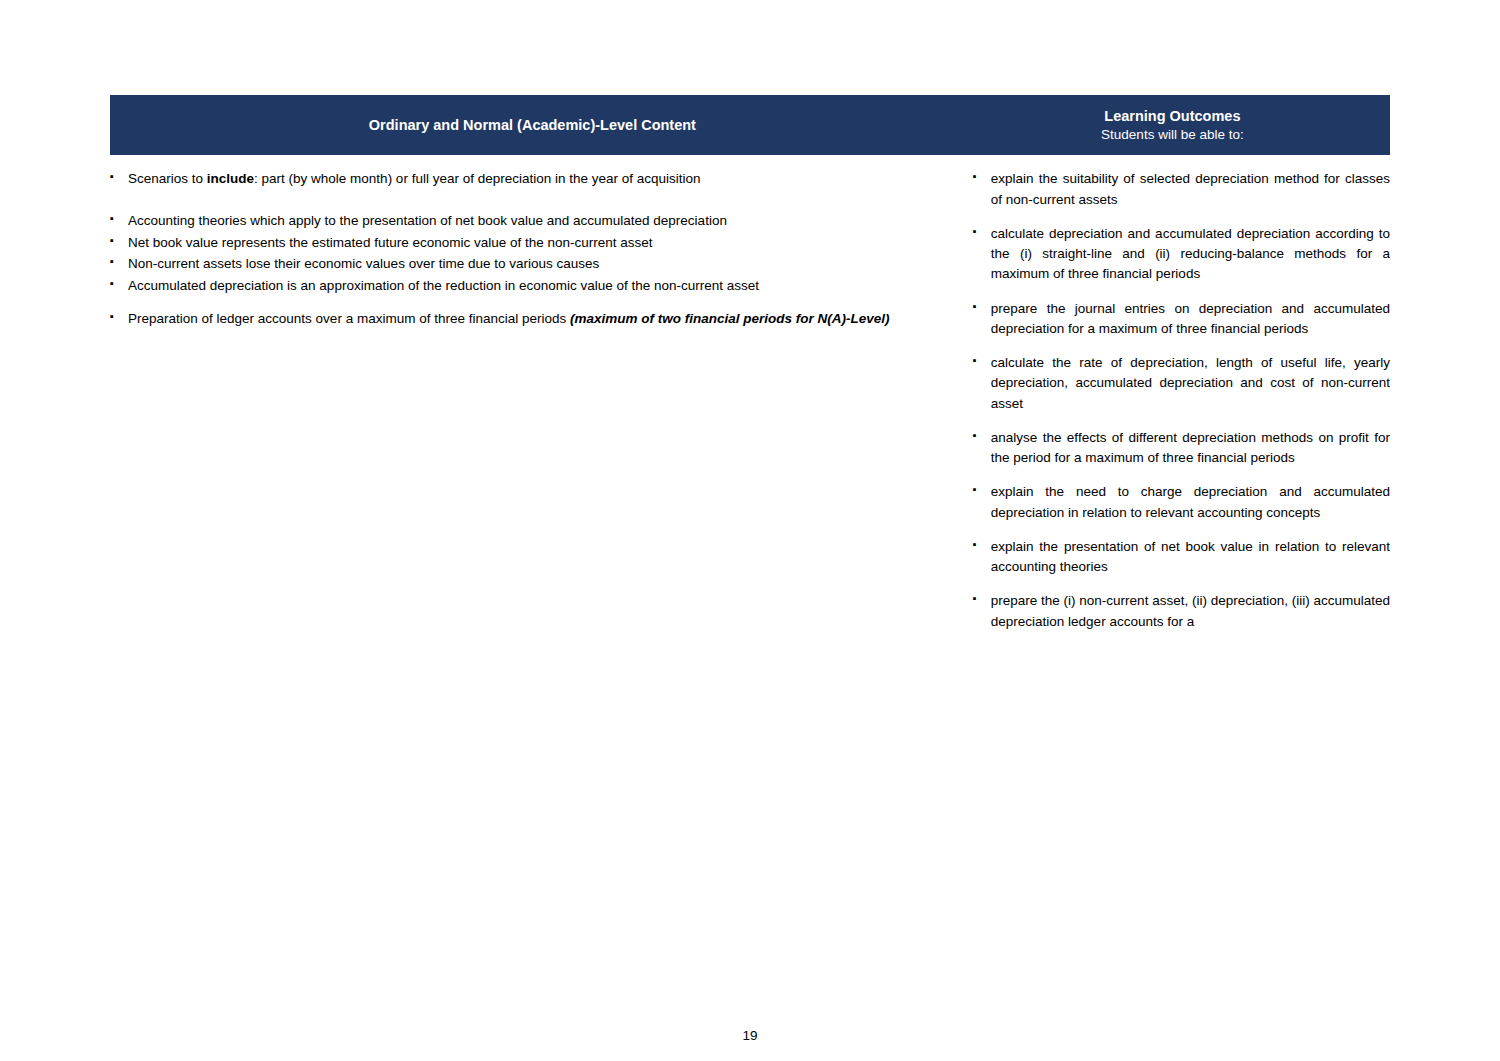| Ordinary and Normal (Academic)-Level Content | Learning Outcomes Students will be able to: |
| --- | --- |
| Scenarios to include : part (by whole month) or full year of depreciation in the year of acquisition Accounting theories which apply to the presentation of net book value and accumulated depreciation Net book value represents the estimated future economic value of the non-current asset Non-current assets lose their economic values over time due to various causes Accumulated depreciation is an approximation of the reduction in economic value of the non-current asset Preparation of ledger accounts over a maximum of three financial periods (maximum of two financial periods for N(A)-Level) | explain the suitability of selected depreciation method for classes of non-current assets calculate depreciation and accumulated depreciation according to the (i) straight-line and (ii) reducing-balance methods for a maximum of three financial periods prepare the journal entries on depreciation and accumulated depreciation for a maximum of three financial periods calculate the rate of depreciation, length of useful life, yearly depreciation, accumulated depreciation and cost of non-current asset analyse the effects of different depreciation methods on profit for the period for a maximum of three financial periods explain the need to charge depreciation and accumulated depreciation in relation to relevant accounting concepts explain the presentation of net book value in relation to relevant accounting theories prepare the (i) non-current asset, (ii) depreciation, (iii) accumulated depreciation ledger accounts for a |
19